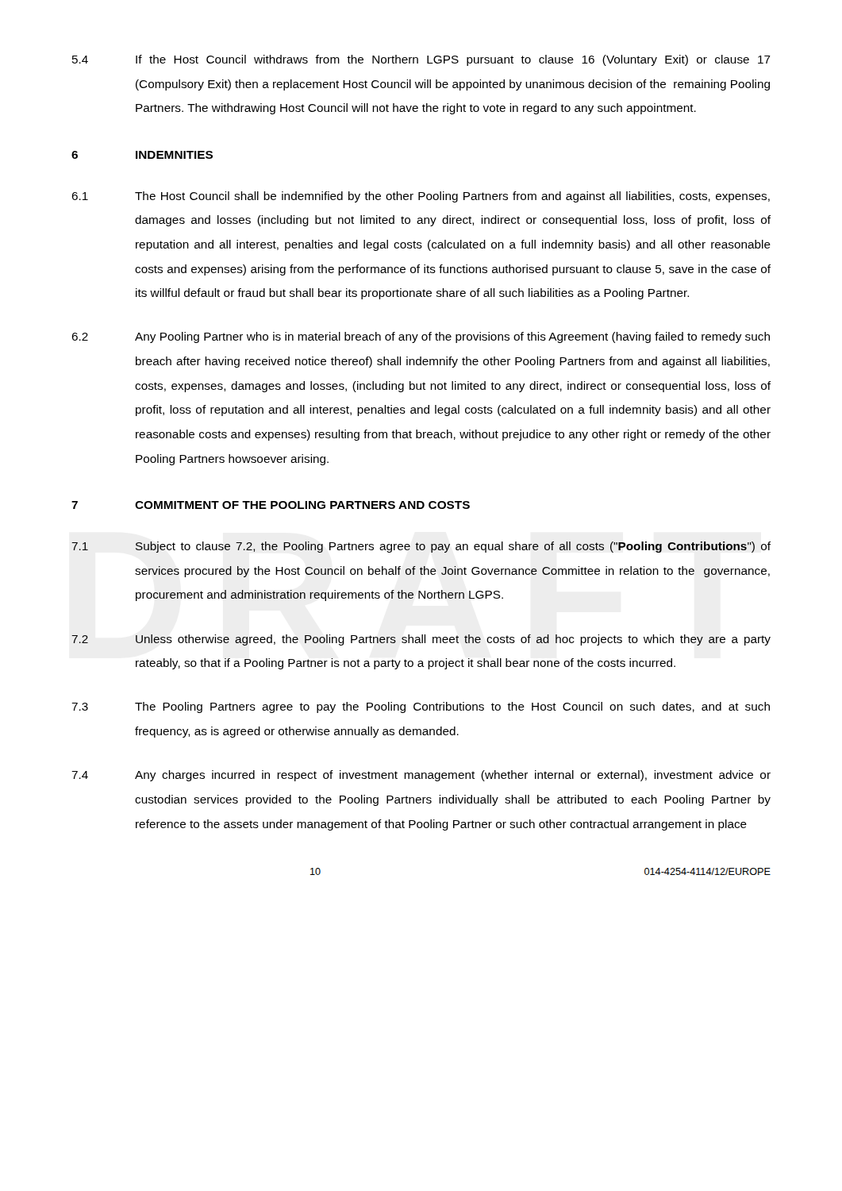DRAFT
5.4
If the Host Council withdraws from the Northern LGPS pursuant to clause 16 (Voluntary Exit) or clause 17 (Compulsory Exit) then a replacement Host Council will be appointed by unanimous decision of the remaining Pooling Partners. The withdrawing Host Council will not have the right to vote in regard to any such appointment.
6 INDEMNITIES
6.1
The Host Council shall be indemnified by the other Pooling Partners from and against all liabilities, costs, expenses, damages and losses (including but not limited to any direct, indirect or consequential loss, loss of profit, loss of reputation and all interest, penalties and legal costs (calculated on a full indemnity basis) and all other reasonable costs and expenses) arising from the performance of its functions authorised pursuant to clause 5, save in the case of its willful default or fraud but shall bear its proportionate share of all such liabilities as a Pooling Partner.
6.2
Any Pooling Partner who is in material breach of any of the provisions of this Agreement (having failed to remedy such breach after having received notice thereof) shall indemnify the other Pooling Partners from and against all liabilities, costs, expenses, damages and losses, (including but not limited to any direct, indirect or consequential loss, loss of profit, loss of reputation and all interest, penalties and legal costs (calculated on a full indemnity basis) and all other reasonable costs and expenses) resulting from that breach, without prejudice to any other right or remedy of the other Pooling Partners howsoever arising.
7 COMMITMENT OF THE POOLING PARTNERS AND COSTS
7.1
Subject to clause 7.2, the Pooling Partners agree to pay an equal share of all costs ("Pooling Contributions") of services procured by the Host Council on behalf of the Joint Governance Committee in relation to the governance, procurement and administration requirements of the Northern LGPS.
7.2
Unless otherwise agreed, the Pooling Partners shall meet the costs of ad hoc projects to which they are a party rateably, so that if a Pooling Partner is not a party to a project it shall bear none of the costs incurred.
7.3
The Pooling Partners agree to pay the Pooling Contributions to the Host Council on such dates, and at such frequency, as is agreed or otherwise annually as demanded.
7.4
Any charges incurred in respect of investment management (whether internal or external), investment advice or custodian services provided to the Pooling Partners individually shall be attributed to each Pooling Partner by reference to the assets under management of that Pooling Partner or such other contractual arrangement in place
10
014-4254-4114/12/EUROPE